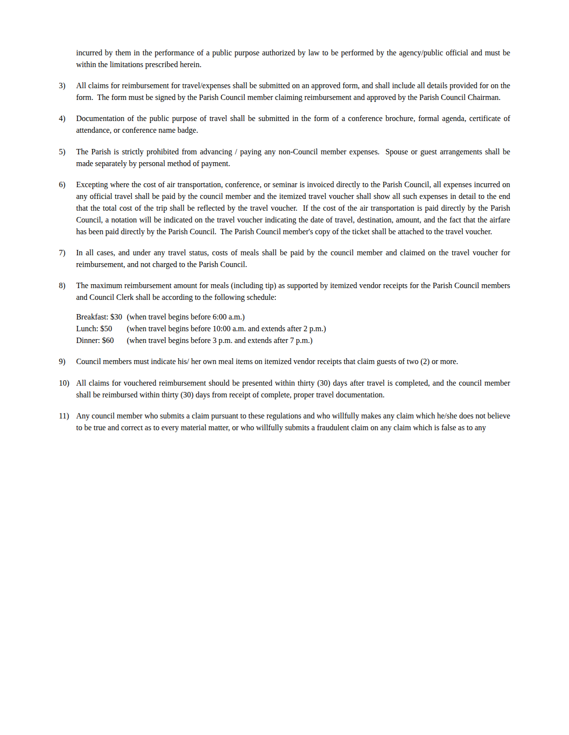incurred by them in the performance of a public purpose authorized by law to be performed by the agency/public official and must be within the limitations prescribed herein.
3) All claims for reimbursement for travel/expenses shall be submitted on an approved form, and shall include all details provided for on the form. The form must be signed by the Parish Council member claiming reimbursement and approved by the Parish Council Chairman.
4) Documentation of the public purpose of travel shall be submitted in the form of a conference brochure, formal agenda, certificate of attendance, or conference name badge.
5) The Parish is strictly prohibited from advancing / paying any non-Council member expenses. Spouse or guest arrangements shall be made separately by personal method of payment.
6) Excepting where the cost of air transportation, conference, or seminar is invoiced directly to the Parish Council, all expenses incurred on any official travel shall be paid by the council member and the itemized travel voucher shall show all such expenses in detail to the end that the total cost of the trip shall be reflected by the travel voucher. If the cost of the air transportation is paid directly by the Parish Council, a notation will be indicated on the travel voucher indicating the date of travel, destination, amount, and the fact that the airfare has been paid directly by the Parish Council. The Parish Council member's copy of the ticket shall be attached to the travel voucher.
7) In all cases, and under any travel status, costs of meals shall be paid by the council member and claimed on the travel voucher for reimbursement, and not charged to the Parish Council.
8) The maximum reimbursement amount for meals (including tip) as supported by itemized vendor receipts for the Parish Council members and Council Clerk shall be according to the following schedule:
| Breakfast: $30 | (when travel begins before 6:00 a.m.) |
| Lunch: $50 | (when travel begins before 10:00 a.m. and extends after 2 p.m.) |
| Dinner: $60 | (when travel begins before 3 p.m. and extends after 7 p.m.) |
9) Council members must indicate his/ her own meal items on itemized vendor receipts that claim guests of two (2) or more.
10) All claims for vouchered reimbursement should be presented within thirty (30) days after travel is completed, and the council member shall be reimbursed within thirty (30) days from receipt of complete, proper travel documentation.
11) Any council member who submits a claim pursuant to these regulations and who willfully makes any claim which he/she does not believe to be true and correct as to every material matter, or who willfully submits a fraudulent claim on any claim which is false as to any